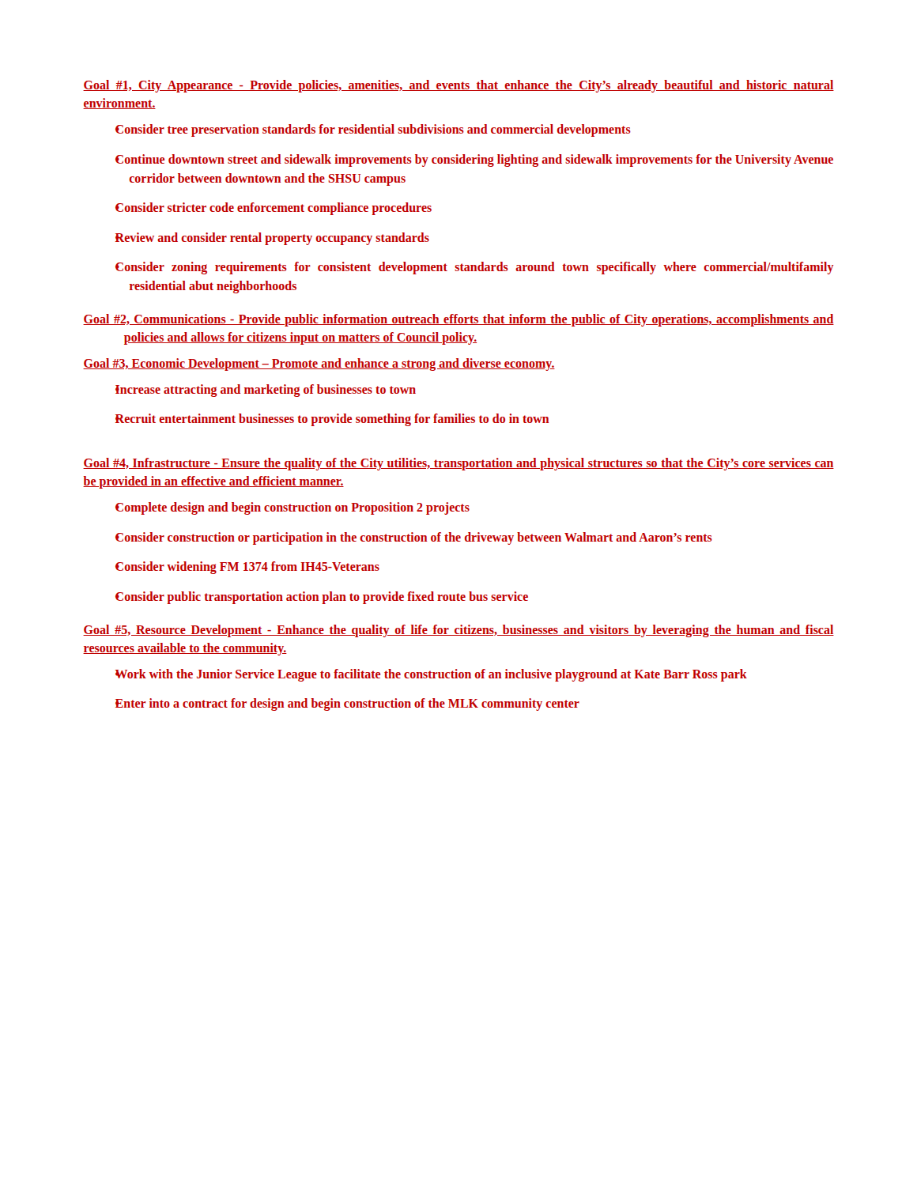Goal #1, City Appearance - Provide policies, amenities, and events that enhance the City’s already beautiful and historic natural environment.
Consider tree preservation standards for residential subdivisions and commercial developments
Continue downtown street and sidewalk improvements by considering lighting and sidewalk improvements for the University Avenue corridor between downtown and the SHSU campus
Consider stricter code enforcement compliance procedures
Review and consider rental property occupancy standards
Consider zoning requirements for consistent development standards around town specifically where commercial/multifamily residential abut neighborhoods
Goal #2, Communications - Provide public information outreach efforts that inform the public of City operations, accomplishments and policies and allows for citizens input on matters of Council policy.
Goal #3, Economic Development – Promote and enhance a strong and diverse economy.
Increase attracting and marketing of businesses to town
Recruit entertainment businesses to provide something for families to do in town
Goal #4, Infrastructure - Ensure the quality of the City utilities, transportation and physical structures so that the City’s core services can be provided in an effective and efficient manner.
Complete design and begin construction on Proposition 2 projects
Consider construction or participation in the construction of the driveway between Walmart and Aaron’s rents
Consider widening FM 1374 from IH45-Veterans
Consider public transportation action plan to provide fixed route bus service
Goal #5, Resource Development - Enhance the quality of life for citizens, businesses and visitors by leveraging the human and fiscal resources available to the community.
Work with the Junior Service League to facilitate the construction of an inclusive playground at Kate Barr Ross park
Enter into a contract for design and begin construction of the MLK community center